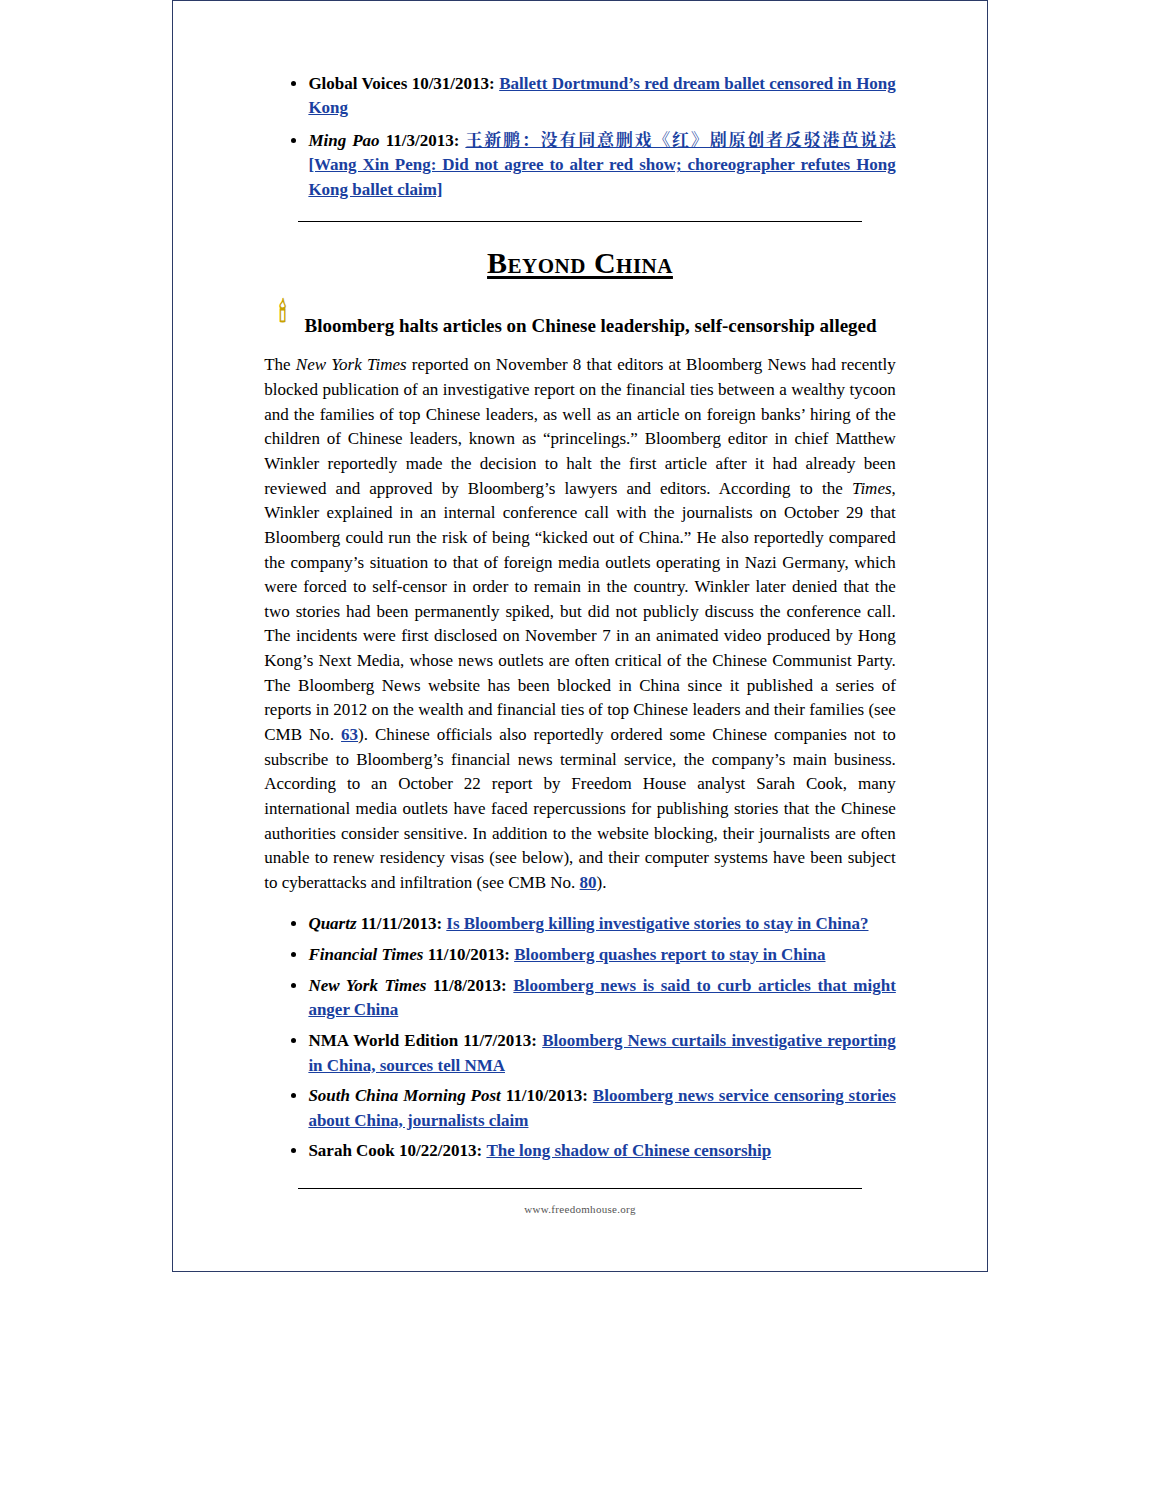Global Voices 10/31/2013: Ballett Dortmund’s red dream ballet censored in Hong Kong
Ming Pao 11/3/2013: 王新鹏：没有同意删戏《红》剧原创者反驳港芭说法 [Wang Xin Peng: Did not agree to alter red show; choreographer refutes Hong Kong ballet claim]
Beyond China
🕯Bloomberg halts articles on Chinese leadership, self-censorship alleged
The New York Times reported on November 8 that editors at Bloomberg News had recently blocked publication of an investigative report on the financial ties between a wealthy tycoon and the families of top Chinese leaders, as well as an article on foreign banks’ hiring of the children of Chinese leaders, known as “princelings.” Bloomberg editor in chief Matthew Winkler reportedly made the decision to halt the first article after it had already been reviewed and approved by Bloomberg’s lawyers and editors. According to the Times, Winkler explained in an internal conference call with the journalists on October 29 that Bloomberg could run the risk of being “kicked out of China.” He also reportedly compared the company’s situation to that of foreign media outlets operating in Nazi Germany, which were forced to self-censor in order to remain in the country. Winkler later denied that the two stories had been permanently spiked, but did not publicly discuss the conference call. The incidents were first disclosed on November 7 in an animated video produced by Hong Kong’s Next Media, whose news outlets are often critical of the Chinese Communist Party. The Bloomberg News website has been blocked in China since it published a series of reports in 2012 on the wealth and financial ties of top Chinese leaders and their families (see CMB No. 63). Chinese officials also reportedly ordered some Chinese companies not to subscribe to Bloomberg’s financial news terminal service, the company’s main business. According to an October 22 report by Freedom House analyst Sarah Cook, many international media outlets have faced repercussions for publishing stories that the Chinese authorities consider sensitive. In addition to the website blocking, their journalists are often unable to renew residency visas (see below), and their computer systems have been subject to cyberattacks and infiltration (see CMB No. 80).
Quartz 11/11/2013: Is Bloomberg killing investigative stories to stay in China?
Financial Times 11/10/2013: Bloomberg quashes report to stay in China
New York Times 11/8/2013: Bloomberg news is said to curb articles that might anger China
NMA World Edition 11/7/2013: Bloomberg News curtails investigative reporting in China, sources tell NMA
South China Morning Post 11/10/2013: Bloomberg news service censoring stories about China, journalists claim
Sarah Cook 10/22/2013: The long shadow of Chinese censorship
www.freedomhouse.org